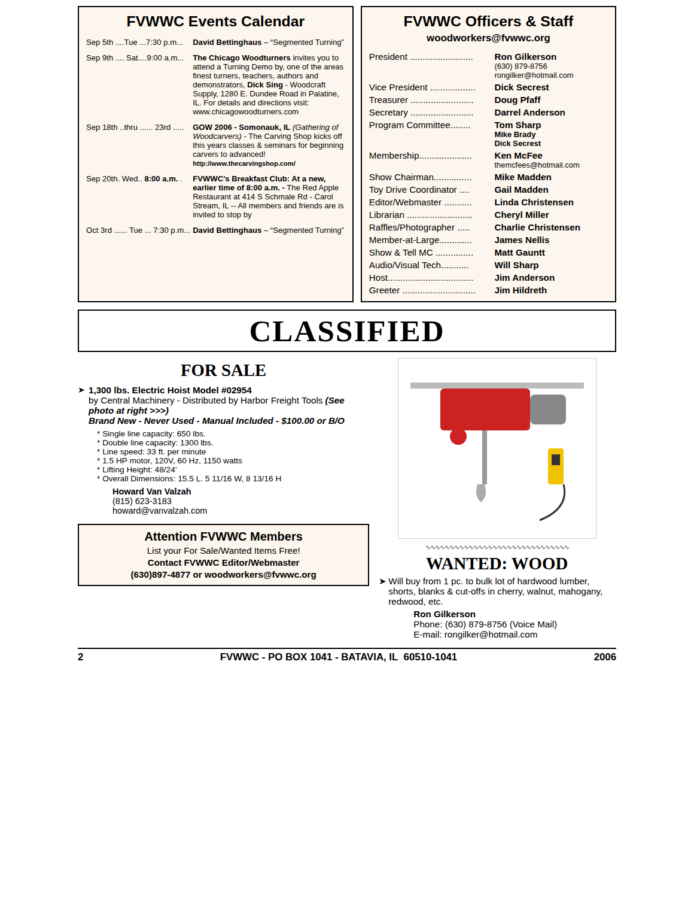FVWWC Events Calendar
| Sep 5th ....Tue ...7:30 p.m... | David Bettinghaus – “Segmented Turning” |
| Sep 9th .... Sat....9:00 a.m... | The Chicago Woodturners invites you to attend a Turning Demo by, one of the areas finest turners, teachers, authors and demonstrators, Dick Sing - Woodcraft Supply, 1280 E. Dundee Road in Palatine, IL. For details and directions visit: www.chicagowoodturners.com |
| Sep 18th ..thru ...... 23rd ..... | GOW 2006 - Somonauk, IL (Gathering of Woodcarvers) - The Carving Shop kicks off this years classes & seminars for beginning carvers to advanced! http://www.thecarvingshop.com/ |
| Sep 20th. Wed.. 8:00 a.m. . | FVWWC’s Breakfast Club: At a new, earlier time of 8:00 a.m. - The Red Apple Restaurant at 414 S Schmale Rd - Carol Stream, IL -- All members and friends are is invited to stop by |
| Oct 3rd ...... Tue ... 7:30 p.m... | David Bettinghaus – “Segmented Turning” |
FVWWC Officers & Staff
woodworkers@fvwwc.org
| President ......................... | Ron Gilkerson (630) 879-8756 rongilker@hotmail.com |
| Vice President .................. | Dick Secrest |
| Treasurer ......................... | Doug Pfaff |
| Secretary ......................... | Darrel Anderson |
| Program Committee........ | Tom Sharp Mike Brady Dick Secrest |
| Membership..................... | Ken McFee themcfees@hotmail.com |
| Show Chairman............... | Mike Madden |
| Toy Drive Coordinator .... | Gail Madden |
| Editor/Webmaster ........... | Linda Christensen |
| Librarian .......................... | Cheryl Miller |
| Raffles/Photographer ..... | Charlie Christensen |
| Member-at-Large............. | James Nellis |
| Show & Tell MC ............... | Matt Gauntt |
| Audio/Visual Tech........... | Will Sharp |
| Host.................................. | Jim Anderson |
| Greeter ............................. | Jim Hildreth |
CLASSIFIED
FOR SALE
1,300 lbs. Electric Hoist Model #02954
by Central Machinery - Distributed by Harbor Freight Tools (See photo at right >>>)
Brand New - Never Used - Manual Included - $100.00 or B/O
Single line capacity: 650 lbs.
Double line capacity: 1300 lbs.
Line speed: 33 ft. per minute
1.5 HP motor, 120V, 60 Hz, 1150 watts
Lifting Height: 48/24’
Overall Dimensions: 15.5 L. 5 11/16 W, 8 13/16 H
Howard Van Valzah
(815) 623-3183
howard@vanvalzah.com
Attention FVWWC Members
List your For Sale/Wanted Items Free!
Contact FVWWC Editor/Webmaster
(630)897-4877 or woodworkers@fvwwc.org
∿∿∿∿∿∿∿∿∿∿∿∿∿∿∿∿∿∿∿∿∿∿∿∿∿∿∿∿∿∿
WANTED: WOOD
Will buy from 1 pc. to bulk lot of hardwood lumber, shorts, blanks & cut-offs in cherry, walnut, mahogany, redwood, etc.
Ron Gilkerson
Phone: (630) 879-8756 (Voice Mail)
E-mail: rongilker@hotmail.com
2 FVWWC - PO BOX 1041 - BATAVIA, IL 60510-1041 2006